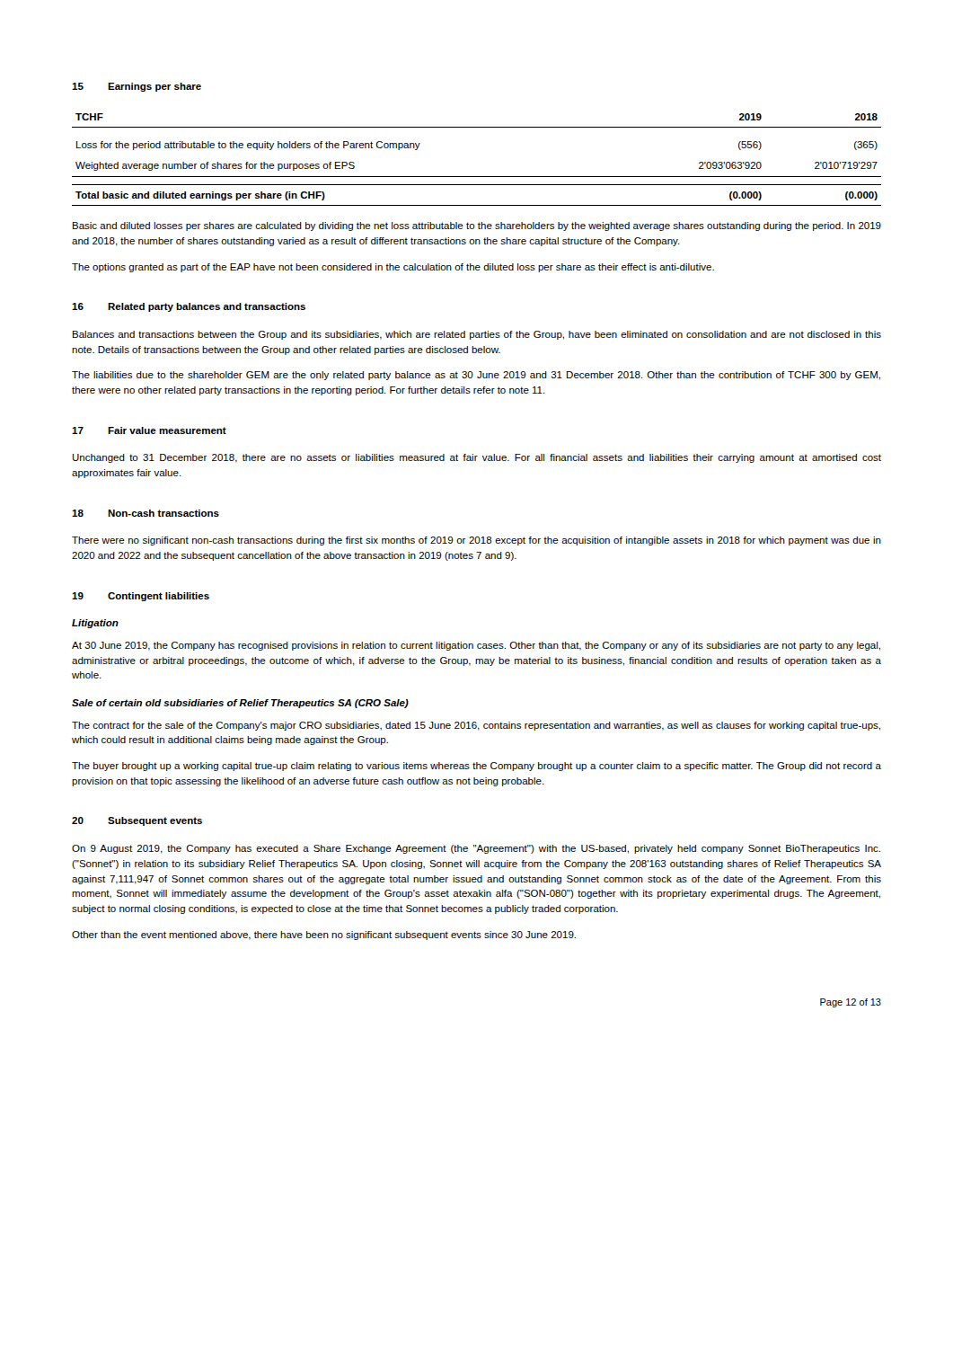15 Earnings per share
| TCHF | 2019 | 2018 |
| --- | --- | --- |
| Loss for the period attributable to the equity holders of the Parent Company | (556) | (365) |
| Weighted average number of shares for the purposes of EPS | 2'093'063'920 | 2'010'719'297 |
| Total basic and diluted earnings per share (in CHF) | (0.000) | (0.000) |
Basic and diluted losses per shares are calculated by dividing the net loss attributable to the shareholders by the weighted average shares outstanding during the period. In 2019 and 2018, the number of shares outstanding varied as a result of different transactions on the share capital structure of the Company.
The options granted as part of the EAP have not been considered in the calculation of the diluted loss per share as their effect is anti-dilutive.
16 Related party balances and transactions
Balances and transactions between the Group and its subsidiaries, which are related parties of the Group, have been eliminated on consolidation and are not disclosed in this note. Details of transactions between the Group and other related parties are disclosed below.
The liabilities due to the shareholder GEM are the only related party balance as at 30 June 2019 and 31 December 2018. Other than the contribution of TCHF 300 by GEM, there were no other related party transactions in the reporting period. For further details refer to note 11.
17 Fair value measurement
Unchanged to 31 December 2018, there are no assets or liabilities measured at fair value. For all financial assets and liabilities their carrying amount at amortised cost approximates fair value.
18 Non-cash transactions
There were no significant non-cash transactions during the first six months of 2019 or 2018 except for the acquisition of intangible assets in 2018 for which payment was due in 2020 and 2022 and the subsequent cancellation of the above transaction in 2019 (notes 7 and 9).
19 Contingent liabilities
Litigation
At 30 June 2019, the Company has recognised provisions in relation to current litigation cases. Other than that, the Company or any of its subsidiaries are not party to any legal, administrative or arbitral proceedings, the outcome of which, if adverse to the Group, may be material to its business, financial condition and results of operation taken as a whole.
Sale of certain old subsidiaries of Relief Therapeutics SA (CRO Sale)
The contract for the sale of the Company's major CRO subsidiaries, dated 15 June 2016, contains representation and warranties, as well as clauses for working capital true-ups, which could result in additional claims being made against the Group.
The buyer brought up a working capital true-up claim relating to various items whereas the Company brought up a counter claim to a specific matter. The Group did not record a provision on that topic assessing the likelihood of an adverse future cash outflow as not being probable.
20 Subsequent events
On 9 August 2019, the Company has executed a Share Exchange Agreement (the "Agreement") with the US-based, privately held company Sonnet BioTherapeutics Inc. ("Sonnet") in relation to its subsidiary Relief Therapeutics SA. Upon closing, Sonnet will acquire from the Company the 208'163 outstanding shares of Relief Therapeutics SA against 7,111,947 of Sonnet common shares out of the aggregate total number issued and outstanding Sonnet common stock as of the date of the Agreement. From this moment, Sonnet will immediately assume the development of the Group's asset atexakin alfa ("SON-080") together with its proprietary experimental drugs. The Agreement, subject to normal closing conditions, is expected to close at the time that Sonnet becomes a publicly traded corporation.
Other than the event mentioned above, there have been no significant subsequent events since 30 June 2019.
Page 12 of 13